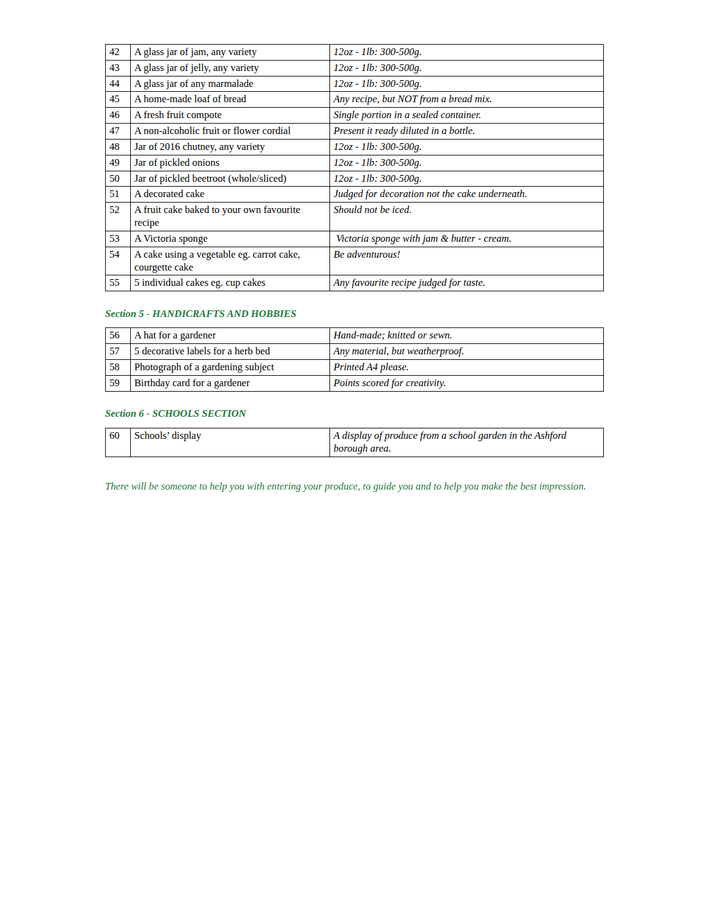| 42 | A glass jar of jam, any variety | 12oz - 1lb: 300-500g. |
| 43 | A glass jar of jelly, any variety | 12oz - 1lb: 300-500g. |
| 44 | A glass jar of any marmalade | 12oz - 1lb: 300-500g. |
| 45 | A home-made loaf of bread | Any recipe, but NOT from a bread mix. |
| 46 | A fresh fruit compote | Single portion in a sealed container. |
| 47 | A non-alcoholic fruit or flower cordial | Present it ready diluted in a bottle. |
| 48 | Jar of 2016 chutney, any variety | 12oz - 1lb: 300-500g. |
| 49 | Jar of pickled onions | 12oz - 1lb: 300-500g. |
| 50 | Jar of pickled beetroot (whole/sliced) | 12oz - 1lb: 300-500g. |
| 51 | A decorated cake | Judged for decoration not the cake underneath. |
| 52 | A fruit cake baked to your own favourite recipe | Should not be iced. |
| 53 | A Victoria sponge | Victoria sponge with jam & butter - cream. |
| 54 | A cake using a vegetable eg. carrot cake, courgette cake | Be adventurous! |
| 55 | 5 individual cakes eg. cup cakes | Any favourite recipe judged for taste. |
Section 5 - HANDICRAFTS AND HOBBIES
| 56 | A hat for a gardener | Hand-made; knitted or sewn. |
| 57 | 5 decorative labels for a herb bed | Any material, but weatherproof. |
| 58 | Photograph of a gardening subject | Printed A4 please. |
| 59 | Birthday card for a gardener | Points scored for creativity. |
Section 6 - SCHOOLS SECTION
| 60 | Schools’ display | A display of produce from a school garden in the Ashford borough area. |
There will be someone to help you with entering your produce, to guide you and to help you make the best impression.